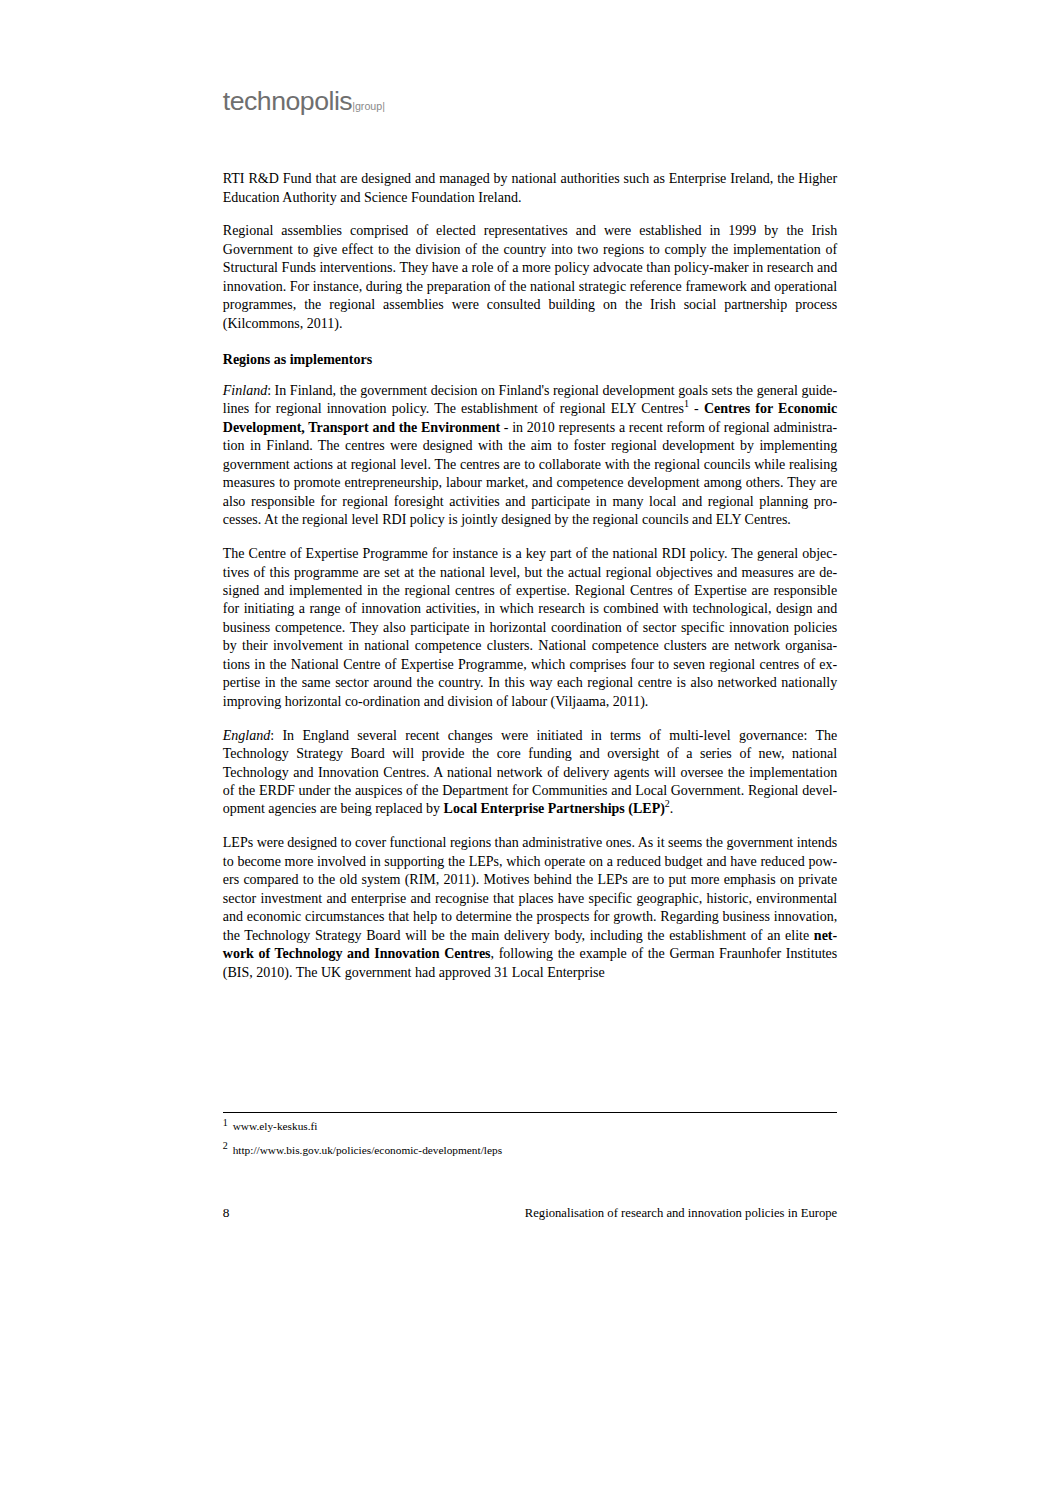technopolis|group|
RTI R&D Fund that are designed and managed by national authorities such as Enterprise Ireland, the Higher Education Authority and Science Foundation Ireland.
Regional assemblies comprised of elected representatives and were established in 1999 by the Irish Government to give effect to the division of the country into two regions to comply the implementation of Structural Funds interventions. They have a role of a more policy advocate than policy-maker in research and innovation. For instance, during the preparation of the national strategic reference framework and operational programmes, the regional assemblies were consulted building on the Irish social partnership process (Kilcommons, 2011).
Regions as implementors
Finland: In Finland, the government decision on Finland's regional development goals sets the general guidelines for regional innovation policy. The establishment of regional ELY Centres1 - Centres for Economic Development, Transport and the Environment - in 2010 represents a recent reform of regional administration in Finland. The centres were designed with the aim to foster regional development by implementing government actions at regional level. The centres are to collaborate with the regional councils while realising measures to promote entrepreneurship, labour market, and competence development among others. They are also responsible for regional foresight activities and participate in many local and regional planning processes. At the regional level RDI policy is jointly designed by the regional councils and ELY Centres.
The Centre of Expertise Programme for instance is a key part of the national RDI policy. The general objectives of this programme are set at the national level, but the actual regional objectives and measures are designed and implemented in the regional centres of expertise. Regional Centres of Expertise are responsible for initiating a range of innovation activities, in which research is combined with technological, design and business competence. They also participate in horizontal coordination of sector specific innovation policies by their involvement in national competence clusters. National competence clusters are network organisations in the National Centre of Expertise Programme, which comprises four to seven regional centres of expertise in the same sector around the country. In this way each regional centre is also networked nationally improving horizontal co-ordination and division of labour (Viljaama, 2011).
England: In England several recent changes were initiated in terms of multi-level governance: The Technology Strategy Board will provide the core funding and oversight of a series of new, national Technology and Innovation Centres. A national network of delivery agents will oversee the implementation of the ERDF under the auspices of the Department for Communities and Local Government. Regional development agencies are being replaced by Local Enterprise Partnerships (LEP)2.
LEPs were designed to cover functional regions than administrative ones. As it seems the government intends to become more involved in supporting the LEPs, which operate on a reduced budget and have reduced powers compared to the old system (RIM, 2011). Motives behind the LEPs are to put more emphasis on private sector investment and enterprise and recognise that places have specific geographic, historic, environmental and economic circumstances that help to determine the prospects for growth. Regarding business innovation, the Technology Strategy Board will be the main delivery body, including the establishment of an elite network of Technology and Innovation Centres, following the example of the German Fraunhofer Institutes (BIS, 2010). The UK government had approved 31 Local Enterprise
1 www.ely-keskus.fi
2 http://www.bis.gov.uk/policies/economic-development/leps
8 Regionalisation of research and innovation policies in Europe